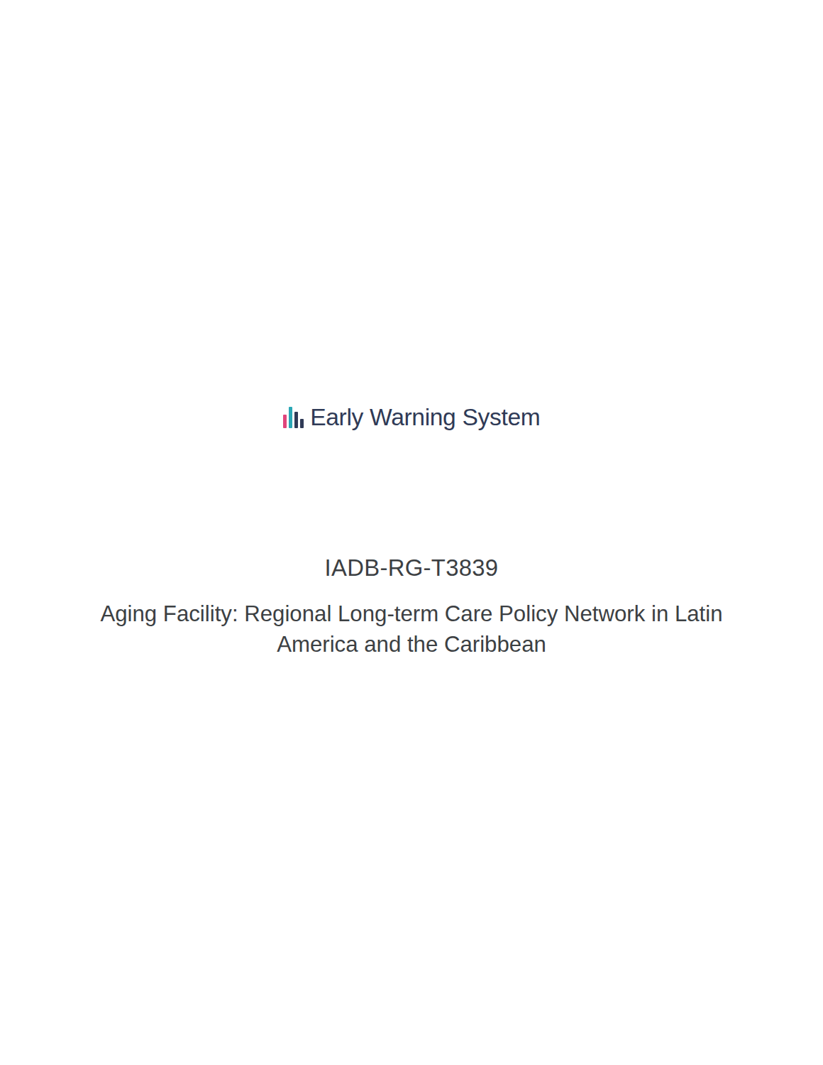Early Warning System
IADB-RG-T3839
Aging Facility: Regional Long-term Care Policy Network in Latin America and the Caribbean